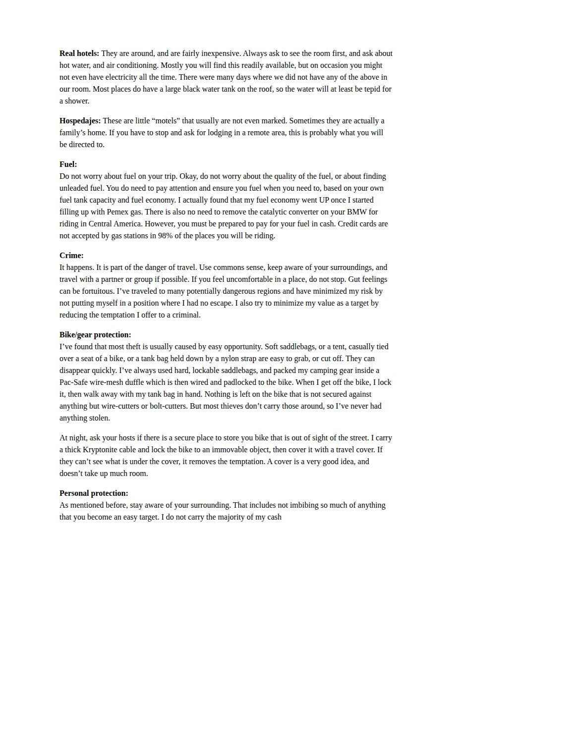Real hotels: They are around, and are fairly inexpensive. Always ask to see the room first, and ask about hot water, and air conditioning. Mostly you will find this readily available, but on occasion you might not even have electricity all the time. There were many days where we did not have any of the above in our room. Most places do have a large black water tank on the roof, so the water will at least be tepid for a shower.
Hospedajes: These are little “motels” that usually are not even marked. Sometimes they are actually a family’s home. If you have to stop and ask for lodging in a remote area, this is probably what you will be directed to.
Fuel:
Do not worry about fuel on your trip. Okay, do not worry about the quality of the fuel, or about finding unleaded fuel. You do need to pay attention and ensure you fuel when you need to, based on your own fuel tank capacity and fuel economy. I actually found that my fuel economy went UP once I started filling up with Pemex gas. There is also no need to remove the catalytic converter on your BMW for riding in Central America. However, you must be prepared to pay for your fuel in cash. Credit cards are not accepted by gas stations in 98% of the places you will be riding.
Crime:
It happens. It is part of the danger of travel. Use commons sense, keep aware of your surroundings, and travel with a partner or group if possible. If you feel uncomfortable in a place, do not stop. Gut feelings can be fortuitous. I’ve traveled to many potentially dangerous regions and have minimized my risk by not putting myself in a position where I had no escape. I also try to minimize my value as a target by reducing the temptation I offer to a criminal.
Bike/gear protection:
I’ve found that most theft is usually caused by easy opportunity. Soft saddlebags, or a tent, casually tied over a seat of a bike, or a tank bag held down by a nylon strap are easy to grab, or cut off. They can disappear quickly. I’ve always used hard, lockable saddlebags, and packed my camping gear inside a Pac-Safe wire-mesh duffle which is then wired and padlocked to the bike. When I get off the bike, I lock it, then walk away with my tank bag in hand. Nothing is left on the bike that is not secured against anything but wire-cutters or bolt-cutters. But most thieves don’t carry those around, so I’ve never had anything stolen.
At night, ask your hosts if there is a secure place to store you bike that is out of sight of the street. I carry a thick Kryptonite cable and lock the bike to an immovable object, then cover it with a travel cover. If they can’t see what is under the cover, it removes the temptation. A cover is a very good idea, and doesn’t take up much room.
Personal protection:
As mentioned before, stay aware of your surrounding. That includes not imbibing so much of anything that you become an easy target. I do not carry the majority of my cash